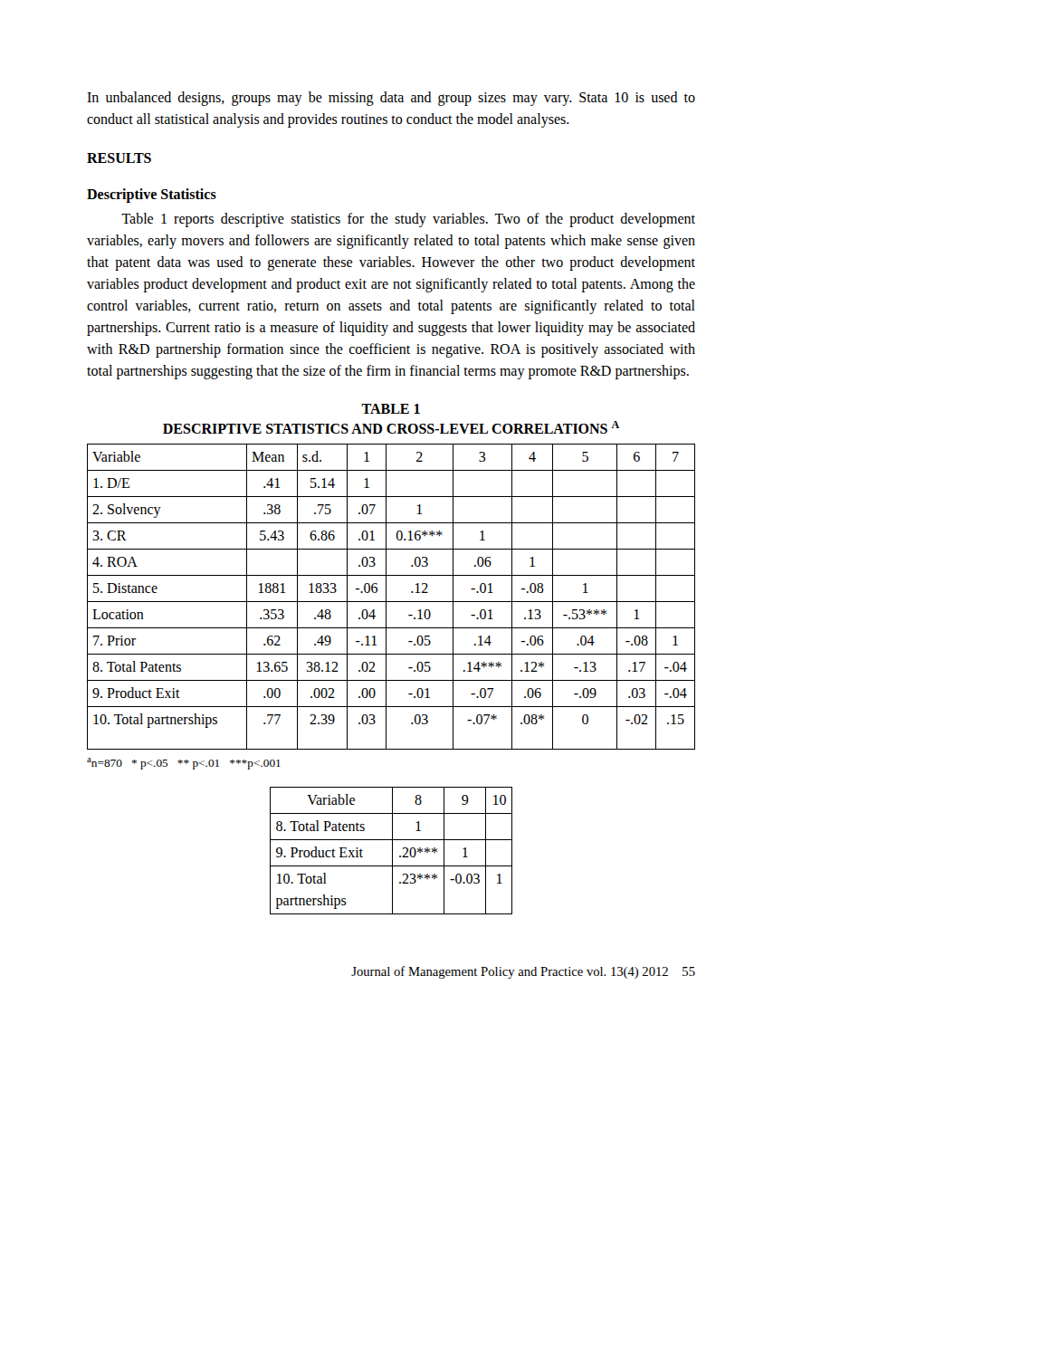In unbalanced designs, groups may be missing data and group sizes may vary. Stata 10 is used to conduct all statistical analysis and provides routines to conduct the model analyses.
RESULTS
Descriptive Statistics
Table 1 reports descriptive statistics for the study variables. Two of the product development variables, early movers and followers are significantly related to total patents which make sense given that patent data was used to generate these variables. However the other two product development variables product development and product exit are not significantly related to total patents. Among the control variables, current ratio, return on assets and total patents are significantly related to total partnerships. Current ratio is a measure of liquidity and suggests that lower liquidity may be associated with R&D partnership formation since the coefficient is negative. ROA is positively associated with total partnerships suggesting that the size of the firm in financial terms may promote R&D partnerships.
TABLE 1
DESCRIPTIVE STATISTICS AND CROSS-LEVEL CORRELATIONS A
| Variable | Mean | s.d. | 1 | 2 | 3 | 4 | 5 | 6 | 7 |
| --- | --- | --- | --- | --- | --- | --- | --- | --- | --- |
| 1. D/E | .41 | 5.14 | 1 | | | | | | |
| 2. Solvency | .38 | .75 | .07 | 1 | | | | | |
| 3. CR | 5.43 | 6.86 | .01 | 0.16*** | 1 | | | | |
| 4. ROA | | | .03 | .03 | .06 | 1 | | | |
| 5. Distance | 1881 | 1833 | -.06 | .12 | -.01 | -.08 | 1 | | |
| Location | .353 | .48 | .04 | -.10 | -.01 | .13 | -.53*** | 1 | |
| 7. Prior | .62 | .49 | -.11 | -.05 | .14 | -.06 | .04 | -.08 | 1 |
| 8. Total Patents | 13.65 | 38.12 | .02 | -.05 | .14*** | .12* | -.13 | .17 | -.04 |
| 9. Product Exit | .00 | .002 | .00 | -.01 | -.07 | .06 | -.09 | .03 | -.04 |
| 10. Total partnerships | .77 | 2.39 | .03 | .03 | -.07* | .08* | 0 | -.02 | .15 |
an=870 * p<.05 ** p<.01 ***p<.001
| Variable | 8 | 9 | 10 |
| --- | --- | --- | --- |
| 8. Total Patents | 1 | | |
| 9. Product Exit | .20*** | 1 | |
| 10. Total partnerships | .23*** | -0.03 | 1 |
Journal of Management Policy and Practice vol. 13(4) 2012 55